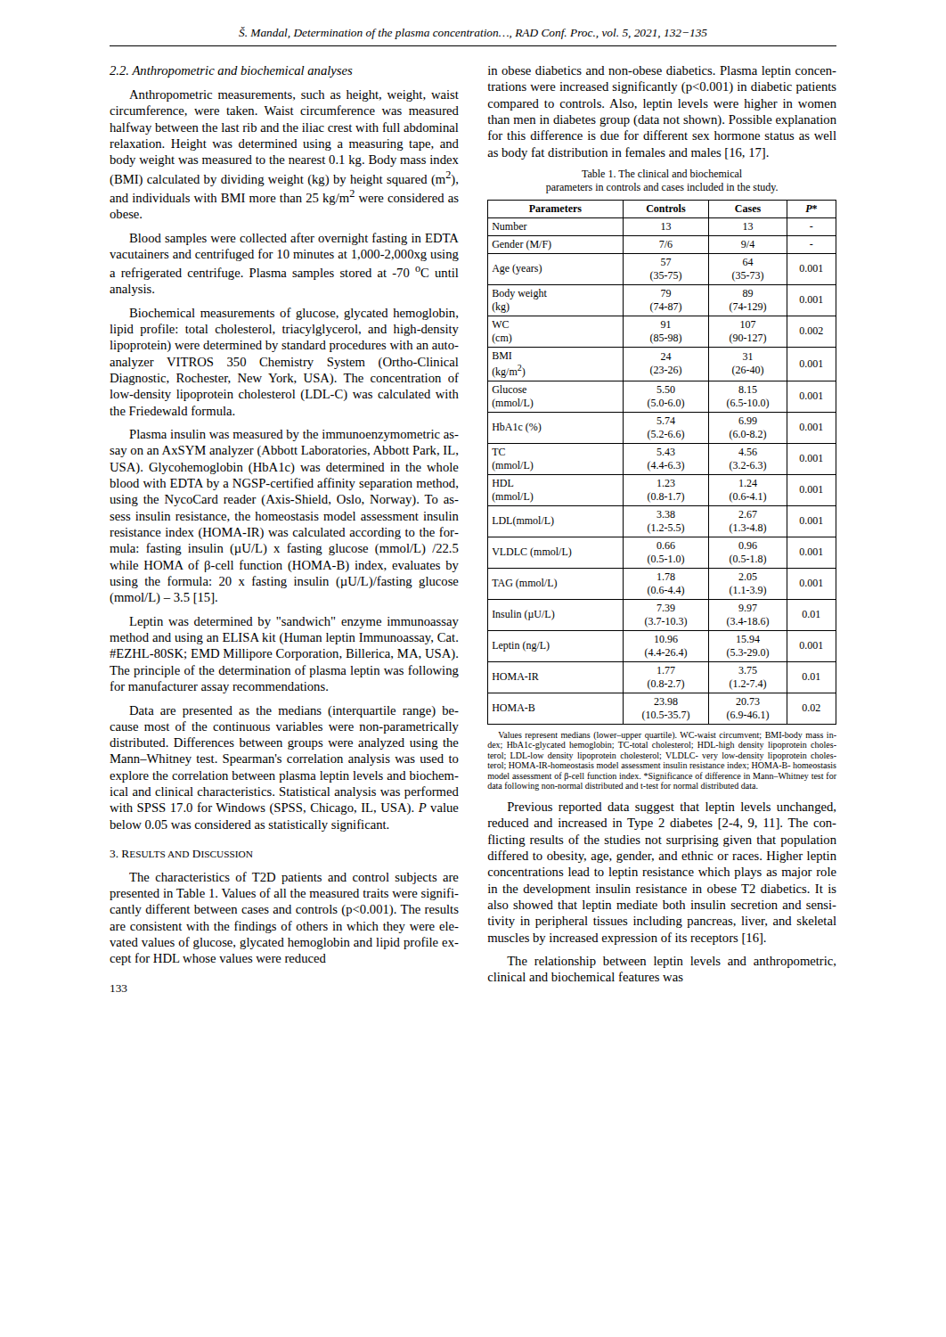Š. Mandal, Determination of the plasma concentration…, RAD Conf. Proc., vol. 5, 2021, 132−135
2.2. Anthropometric and biochemical analyses
Anthropometric measurements, such as height, weight, waist circumference, were taken. Waist circumference was measured halfway between the last rib and the iliac crest with full abdominal relaxation. Height was determined using a measuring tape, and body weight was measured to the nearest 0.1 kg. Body mass index (BMI) calculated by dividing weight (kg) by height squared (m2), and individuals with BMI more than 25 kg/m2 were considered as obese.
Blood samples were collected after overnight fasting in EDTA vacutainers and centrifuged for 10 minutes at 1,000-2,000xg using a refrigerated centrifuge. Plasma samples stored at -70 oC until analysis.
Biochemical measurements of glucose, glycated hemoglobin, lipid profile: total cholesterol, triacylglycerol, and high-density lipoprotein) were determined by standard procedures with an autoanalyzer VITROS 350 Chemistry System (Ortho-Clinical Diagnostic, Rochester, New York, USA). The concentration of low-density lipoprotein cholesterol (LDL-C) was calculated with the Friedewald formula.
Plasma insulin was measured by the immunoenzymometric assay on an AxSYM analyzer (Abbott Laboratories, Abbott Park, IL, USA). Glycohemoglobin (HbA1c) was determined in the whole blood with EDTA by a NGSP-certified affinity separation method, using the NycoCard reader (Axis-Shield, Oslo, Norway). To assess insulin resistance, the homeostasis model assessment insulin resistance index (HOMA-IR) was calculated according to the formula: fasting insulin (µU/L) x fasting glucose (mmol/L) /22.5 while HOMA of β-cell function (HOMA-B) index, evaluates by using the formula: 20 x fasting insulin (µU/L)/fasting glucose (mmol/L) – 3.5 [15].
Leptin was determined by "sandwich" enzyme immunoassay method and using an ELISA kit (Human leptin Immunoassay, Cat. #EZHL-80SK; EMD Millipore Corporation, Billerica, MA, USA). The principle of the determination of plasma leptin was following for manufacturer assay recommendations.
Data are presented as the medians (interquartile range) because most of the continuous variables were non-parametrically distributed. Differences between groups were analyzed using the Mann–Whitney test. Spearman's correlation analysis was used to explore the correlation between plasma leptin levels and biochemical and clinical characteristics. Statistical analysis was performed with SPSS 17.0 for Windows (SPSS, Chicago, IL, USA). P value below 0.05 was considered as statistically significant.
3. RESULTS AND DISCUSSION
The characteristics of T2D patients and control subjects are presented in Table 1. Values of all the measured traits were significantly different between cases and controls (p<0.001). The results are consistent with the findings of others in which they were elevated values of glucose, glycated hemoglobin and lipid profile except for HDL whose values were reduced
133
in obese diabetics and non-obese diabetics. Plasma leptin concentrations were increased significantly (p<0.001) in diabetic patients compared to controls. Also, leptin levels were higher in women than men in diabetes group (data not shown). Possible explanation for this difference is due for different sex hormone status as well as body fat distribution in females and males [16, 17].
Table 1. The clinical and biochemical parameters in controls and cases included in the study.
| Parameters | Controls | Cases | P * |
| --- | --- | --- | --- |
| Number | 13 | 13 | - |
| Gender (M/F) | 7/6 | 9/4 | - |
| Age (years) | 57 (35-75) | 64 (35-73) | 0.001 |
| Body weight (kg) | 79 (74-87) | 89 (74-129) | 0.001 |
| WC (cm) | 91 (85-98) | 107 (90-127) | 0.002 |
| BMI (kg/m 2 ) | 24 (23-26) | 31 (26-40) | 0.001 |
| Glucose (mmol/L) | 5.50 (5.0-6.0) | 8.15 (6.5-10.0) | 0.001 |
| HbA1c (%) | 5.74 (5.2-6.6) | 6.99 (6.0-8.2) | 0.001 |
| TC (mmol/L) | 5.43 (4.4-6.3) | 4.56 (3.2-6.3) | 0.001 |
| HDL (mmol/L) | 1.23 (0.8-1.7) | 1.24 (0.6-4.1) | 0.001 |
| LDL(mmol/L) | 3.38 (1.2-5.5) | 2.67 (1.3-4.8) | 0.001 |
| VLDLC (mmol/L) | 0.66 (0.5-1.0) | 0.96 (0.5-1.8) | 0.001 |
| TAG (mmol/L) | 1.78 (0.6-4.4) | 2.05 (1.1-3.9) | 0.001 |
| Insulin (µU/L) | 7.39 (3.7-10.3) | 9.97 (3.4-18.6) | 0.01 |
| Leptin (ng/L) | 10.96 (4.4-26.4) | 15.94 (5.3-29.0) | 0.001 |
| HOMA-IR | 1.77 (0.8-2.7) | 3.75 (1.2-7.4) | 0.01 |
| HOMA-B | 23.98 (10.5-35.7) | 20.73 (6.9-46.1) | 0.02 |
Values represent medians (lower–upper quartile). WC-waist circumvent; BMI-body mass index; HbA1c-glycated hemoglobin; TC-total cholesterol; HDL-high density lipoprotein cholesterol; LDL-low density lipoprotein cholesterol; VLDLC- very low-density lipoprotein cholesterol; HOMA-IR-homeostasis model assessment insulin resistance index; HOMA-B- homeostasis model assessment of β-cell function index. *Significance of difference in Mann–Whitney test for data following non-normal distributed and t-test for normal distributed data.
Previous reported data suggest that leptin levels unchanged, reduced and increased in Type 2 diabetes [2-4, 9, 11]. The conflicting results of the studies not surprising given that population differed to obesity, age, gender, and ethnic or races. Higher leptin concentrations lead to leptin resistance which plays as major role in the development insulin resistance in obese T2 diabetics. It is also showed that leptin mediate both insulin secretion and sensitivity in peripheral tissues including pancreas, liver, and skeletal muscles by increased expression of its receptors [16].
The relationship between leptin levels and anthropometric, clinical and biochemical features was